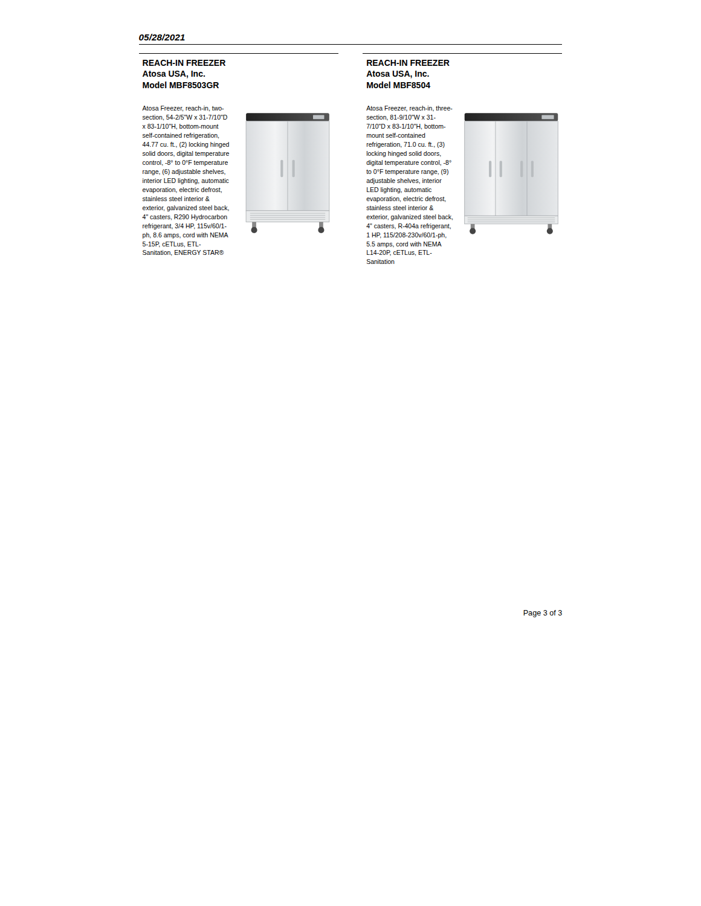05/28/2021
REACH-IN FREEZER
Atosa USA, Inc.
Model MBF8503GR
Atosa Freezer, reach-in, two-section, 54-2/5"W x 31-7/10"D x 83-1/10"H, bottom-mount self-contained refrigeration, 44.77 cu. ft., (2) locking hinged solid doors, digital temperature control, -8° to 0°F temperature range, (6) adjustable shelves, interior LED lighting, automatic evaporation, electric defrost, stainless steel interior & exterior, galvanized steel back, 4" casters, R290 Hydrocarbon refrigerant, 3/4 HP, 115v/60/1-ph, 8.6 amps, cord with NEMA 5-15P, cETLus, ETL-Sanitation, ENERGY STAR®
REACH-IN FREEZER
Atosa USA, Inc.
Model MBF8504
Atosa Freezer, reach-in, three-section, 81-9/10"W x 31-7/10"D x 83-1/10"H, bottom-mount self-contained refrigeration, 71.0 cu. ft., (3) locking hinged solid doors, digital temperature control, -8° to 0°F temperature range, (9) adjustable shelves, interior LED lighting, automatic evaporation, electric defrost, stainless steel interior & exterior, galvanized steel back, 4" casters, R-404a refrigerant, 1 HP, 115/208-230v/60/1-ph, 5.5 amps, cord with NEMA L14-20P, cETLus, ETL-Sanitation
Page 3 of 3